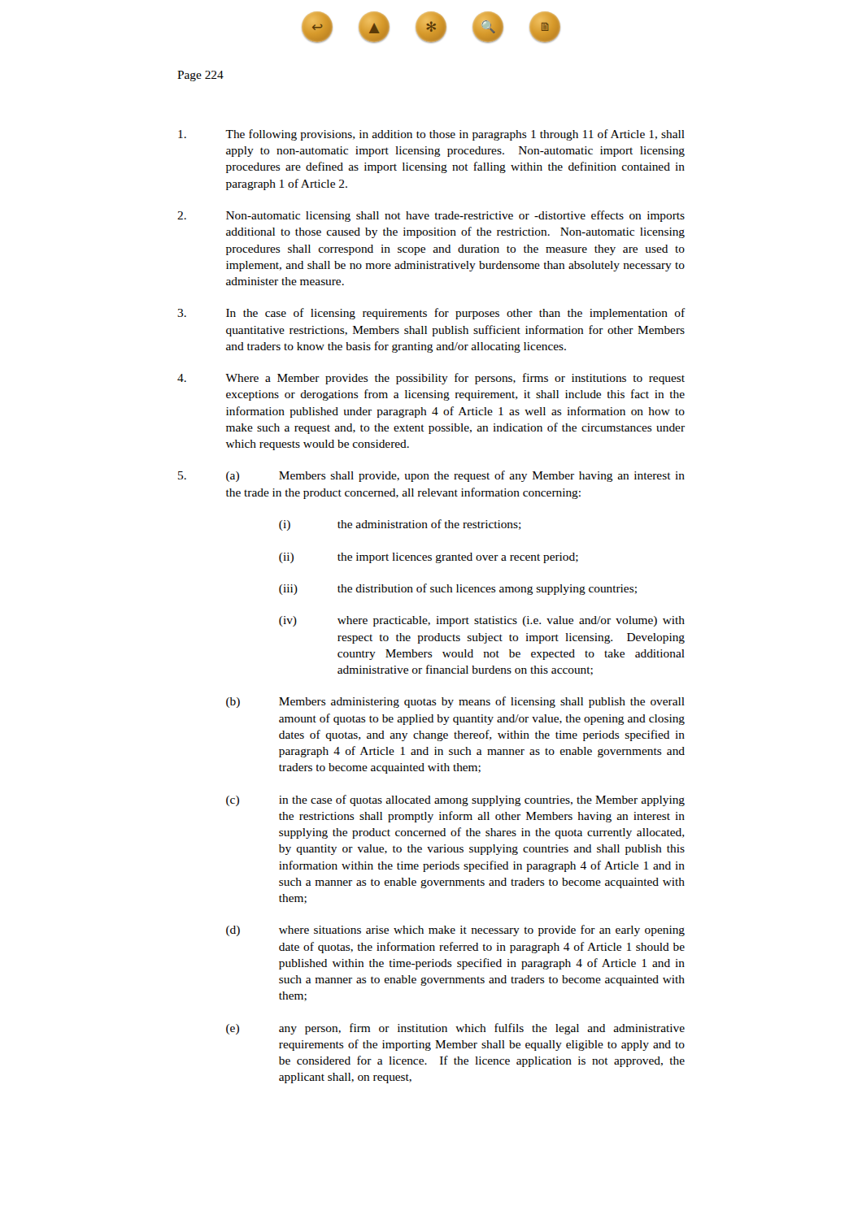Page 224
1. The following provisions, in addition to those in paragraphs 1 through 11 of Article 1, shall apply to non-automatic import licensing procedures. Non-automatic import licensing procedures are defined as import licensing not falling within the definition contained in paragraph 1 of Article 2.
2. Non-automatic licensing shall not have trade-restrictive or -distortive effects on imports additional to those caused by the imposition of the restriction. Non-automatic licensing procedures shall correspond in scope and duration to the measure they are used to implement, and shall be no more administratively burdensome than absolutely necessary to administer the measure.
3. In the case of licensing requirements for purposes other than the implementation of quantitative restrictions, Members shall publish sufficient information for other Members and traders to know the basis for granting and/or allocating licences.
4. Where a Member provides the possibility for persons, firms or institutions to request exceptions or derogations from a licensing requirement, it shall include this fact in the information published under paragraph 4 of Article 1 as well as information on how to make such a request and, to the extent possible, an indication of the circumstances under which requests would be considered.
5.(a) Members shall provide, upon the request of any Member having an interest in the trade in the product concerned, all relevant information concerning:
(i) the administration of the restrictions;
(ii) the import licences granted over a recent period;
(iii) the distribution of such licences among supplying countries;
(iv) where practicable, import statistics (i.e. value and/or volume) with respect to the products subject to import licensing. Developing country Members would not be expected to take additional administrative or financial burdens on this account;
(b) Members administering quotas by means of licensing shall publish the overall amount of quotas to be applied by quantity and/or value, the opening and closing dates of quotas, and any change thereof, within the time periods specified in paragraph 4 of Article 1 and in such a manner as to enable governments and traders to become acquainted with them;
(c) in the case of quotas allocated among supplying countries, the Member applying the restrictions shall promptly inform all other Members having an interest in supplying the product concerned of the shares in the quota currently allocated, by quantity or value, to the various supplying countries and shall publish this information within the time periods specified in paragraph 4 of Article 1 and in such a manner as to enable governments and traders to become acquainted with them;
(d) where situations arise which make it necessary to provide for an early opening date of quotas, the information referred to in paragraph 4 of Article 1 should be published within the time-periods specified in paragraph 4 of Article 1 and in such a manner as to enable governments and traders to become acquainted with them;
(e) any person, firm or institution which fulfils the legal and administrative requirements of the importing Member shall be equally eligible to apply and to be considered for a licence. If the licence application is not approved, the applicant shall, on request,